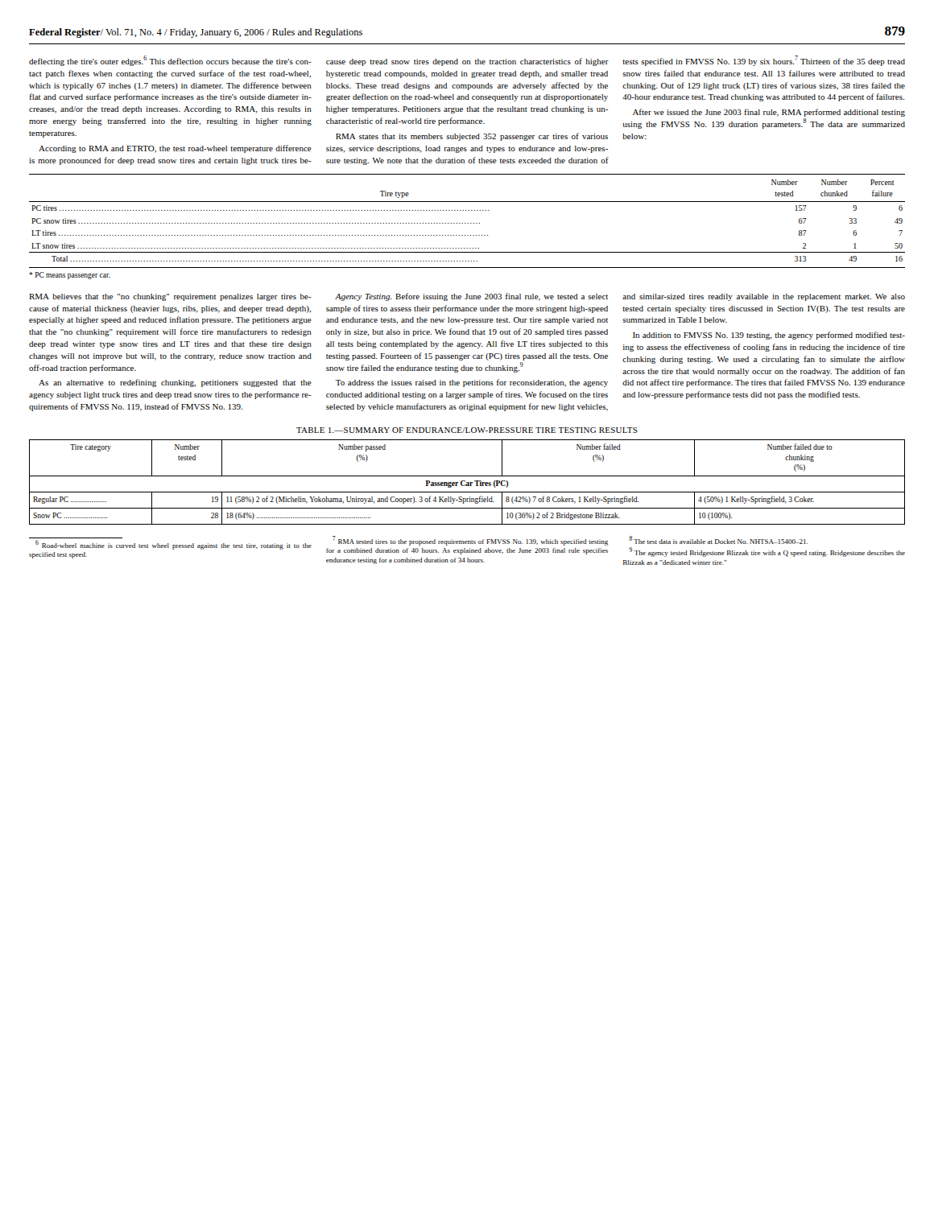Federal Register/ Vol. 71, No. 4 / Friday, January 6, 2006 / Rules and Regulations
879
deflecting the tire's outer edges.6 This deflection occurs because the tire's contact patch flexes when contacting the curved surface of the test road-wheel, which is typically 67 inches (1.7 meters) in diameter. The difference between flat and curved surface performance increases as the tire's outside diameter increases, and/or the tread depth increases. According to RMA, this results in more energy being transferred into the tire, resulting in higher running temperatures.
According to RMA and ETRTO, the test road-wheel temperature difference is more pronounced for deep tread snow tires and certain light truck tires because deep tread snow tires depend on the traction characteristics of higher hysteretic tread compounds, molded in greater tread depth, and smaller tread blocks. These tread designs and compounds are adversely affected by the greater deflection on the road-wheel and consequently run at disproportionately higher temperatures. Petitioners argue that the resultant tread chunking is uncharacteristic of real-world tire performance.
RMA states that its members subjected 352 passenger car tires of various sizes, service descriptions, load ranges and types to endurance and low-pressure testing. We note that the duration of these tests exceeded the duration of tests specified in FMVSS No. 139 by six hours.7 Thirteen of the 35 deep tread snow tires failed that endurance test. All 13 failures were attributed to tread chunking. Out of 129 light truck (LT) tires of various sizes, 38 tires failed the 40-hour endurance test. Tread chunking was attributed to 44 percent of failures.
After we issued the June 2003 final rule, RMA performed additional testing using the FMVSS No. 139 duration parameters.8 The data are summarized below:
| Tire type | Number tested | Number chunked | Percent failure |
| --- | --- | --- | --- |
| PC tires ......................................................................................................................................................... | 157 | 9 | 6 |
| PC snow tires ............................................................................................................................................... | 67 | 33 | 49 |
| LT tires ......................................................................................................................................................... | 87 | 6 | 7 |
| LT snow tires ............................................................................................................................................... | 2 | 1 | 50 |
| Total ................................................................................................................................................. | 313 | 49 | 16 |
* PC means passenger car.
RMA believes that the "no chunking" requirement penalizes larger tires because of material thickness (heavier lugs, ribs, plies, and deeper tread depth), especially at higher speed and reduced inflation pressure. The petitioners argue that the "no chunking" requirement will force tire manufacturers to redesign deep tread winter type snow tires and LT tires and that these tire design changes will not improve but will, to the contrary, reduce snow traction and off-road traction performance.
As an alternative to redefining chunking, petitioners suggested that the agency subject light truck tires and deep tread snow tires to the performance requirements of FMVSS No. 119, instead of FMVSS No. 139.
Agency Testing. Before issuing the June 2003 final rule, we tested a select sample of tires to assess their performance under the more stringent high-speed and endurance tests, and the new low-pressure test. Our tire sample varied not only in size, but also in price. We found that 19 out of 20 sampled tires passed all tests being contemplated by the agency. All five LT tires subjected to this testing passed. Fourteen of 15 passenger car (PC) tires passed all the tests. One snow tire failed the endurance testing due to chunking.9
To address the issues raised in the petitions for reconsideration, the agency conducted additional testing on a larger sample of tires. We focused on the tires selected by vehicle manufacturers as original equipment for new light vehicles, and similar-sized tires readily available in the replacement market. We also tested certain specialty tires discussed in Section IV(B). The test results are summarized in Table I below.
In addition to FMVSS No. 139 testing, the agency performed modified testing to assess the effectiveness of cooling fans in reducing the incidence of tire chunking during testing. We used a circulating fan to simulate the airflow across the tire that would normally occur on the roadway. The addition of fan did not affect tire performance. The tires that failed FMVSS No. 139 endurance and low-pressure performance tests did not pass the modified tests.
TABLE 1.—SUMMARY OF ENDURANCE/LOW-PRESSURE TIRE TESTING RESULTS
| Tire category | Number tested | Number passed (%) | Number failed (%) | Number failed due to chunking (%) |
| --- | --- | --- | --- | --- |
| Passenger Car Tires (PC) |
| Regular PC ................... | 19 | 11 (58%) 2 of 2 (Michelin, Yokohama, Uniroyal, and Cooper). 3 of 4 Kelly-Springfield. | 8 (42%) 7 of 8 Cokers, 1 Kelly-Springfield. | 4 (50%) 1 Kelly-Springfield, 3 Coker. |
| Snow PC ....................... | 28 | 18 (64%) ............................................................ | 10 (36%) 2 of 2 Bridgestone Blizzak. | 10 (100%). |
6 Road-wheel machine is curved test wheel pressed against the test tire, rotating it to the specified test speed.
7 RMA tested tires to the proposed requirements of FMVSS No. 139, which specified testing for a combined duration of 40 hours. As explained above, the June 2003 final rule specifies endurance testing for a combined duration of 34 hours.
8 The test data is available at Docket No. NHTSA–15400–21.
9 The agency tested Bridgestone Blizzak tire with a Q speed rating. Bridgestone describes the Blizzak as a "dedicated winter tire."